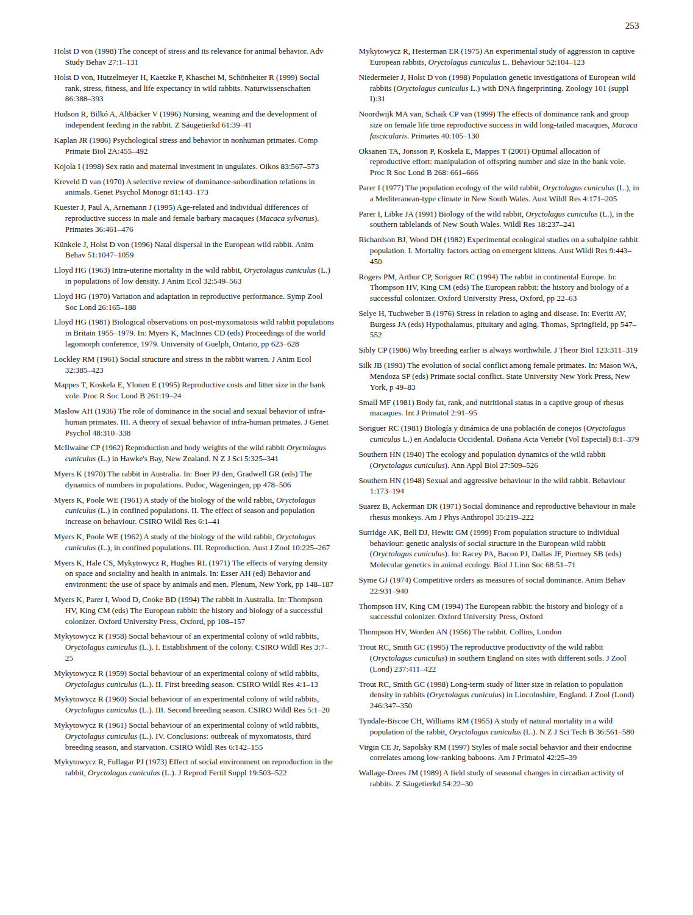253
Holst D von (1998) The concept of stress and its relevance for animal behavior. Adv Study Behav 27:1–131
Holst D von, Hutzelmeyer H, Kaetzke P, Khaschei M, Schönheiter R (1999) Social rank, stress, fitness, and life expectancy in wild rabbits. Naturwissenschaften 86:388–393
Hudson R, Bilkó A, Altbäcker V (1996) Nursing, weaning and the development of independent feeding in the rabbit. Z Säugetierkd 61:39–41
Kaplan JR (1986) Psychological stress and behavior in nonhuman primates. Comp Primate Biol 2A:455–492
Kojola I (1998) Sex ratio and maternal investment in ungulates. Oikos 83:567–573
Kreveld D van (1970) A selective review of dominance-subordination relations in animals. Genet Psychol Monogr 81:143–173
Kuester J, Paul A, Arnemann J (1995) Age-related and individual differences of reproductive success in male and female barbary macaques (Macaca sylvanus). Primates 36:461–476
Künkele J, Holst D von (1996) Natal dispersal in the European wild rabbit. Anim Behav 51:1047–1059
Lloyd HG (1963) Intra-uterine mortality in the wild rabbit, Oryctolagus cuniculus (L.) in populations of low density. J Anim Ecol 32:549–563
Lloyd HG (1970) Variation and adaptation in reproductive performance. Symp Zool Soc Lond 26:165–188
Lloyd HG (1981) Biological observations on post-myxomatosis wild rabbit populations in Britain 1955–1979. In: Myers K, MacInnes CD (eds) Proceedings of the world lagomorph conference, 1979. University of Guelph, Ontario, pp 623–628
Lockley RM (1961) Social structure and stress in the rabbit warren. J Anim Ecol 32:385–423
Mappes T, Koskela E, Ylonen E (1995) Reproductive costs and litter size in the bank vole. Proc R Soc Lond B 261:19–24
Maslow AH (1936) The role of dominance in the social and sexual behavior of infra-human primates. III. A theory of sexual behavior of infra-human primates. J Genet Psychol 48:310–338
McIlwaine CP (1962) Reproduction and body weights of the wild rabbit Oryctolagus cuniculus (L.) in Hawke's Bay, New Zealand. N Z J Sci 5:325–341
Myers K (1970) The rabbit in Australia. In: Boer PJ den, Gradwell GR (eds) The dynamics of numbers in populations. Pudoc, Wageningen, pp 478–506
Myers K, Poole WE (1961) A study of the biology of the wild rabbit, Oryctolagus cuniculus (L.) in confined populations. II. The effect of season and population increase on behaviour. CSIRO Wildl Res 6:1–41
Myers K, Poole WE (1962) A study of the biology of the wild rabbit, Oryctolagus cuniculus (L.), in confined populations. III. Reproduction. Aust J Zool 10:225–267
Myers K, Hale CS, Mykytowycz R, Hughes RL (1971) The effects of varying density on space and sociality and health in animals. In: Esser AH (ed) Behavior and environment: the use of space by animals and men. Plenum, New York, pp 148–187
Myers K, Parer I, Wood D, Cooke BD (1994) The rabbit in Australia. In: Thompson HV, King CM (eds) The European rabbit: the history and biology of a successful colonizer. Oxford University Press, Oxford, pp 108–157
Mykytowycz R (1958) Social behaviour of an experimental colony of wild rabbits, Oryctolagus cuniculus (L.). I. Establishment of the colony. CSIRO Wildl Res 3:7–25
Mykytowycz R (1959) Social behaviour of an experimental colony of wild rabbits, Oryctolagus cuniculus (L.). II. First breeding season. CSIRO Wildl Res 4:1–13
Mykytowycz R (1960) Social behaviour of an experimental colony of wild rabbits, Oryctolagus cuniculus (L.). III. Second breeding season. CSIRO Wildl Res 5:1–20
Mykytowycz R (1961) Social behaviour of an experimental colony of wild rabbits, Oryctolagus cuniculus (L.). IV. Conclusions: outbreak of myxomatosis, third breeding season, and starvation. CSIRO Wildl Res 6:142–155
Mykytowycz R, Fullagar PJ (1973) Effect of social environment on reproduction in the rabbit, Oryctolagus cuniculus (L.). J Reprod Fertil Suppl 19:503–522
Mykytowycz R, Hesterman ER (1975) An experimental study of aggression in captive European rabbits, Oryctolagus cuniculus L. Behaviour 52:104–123
Niedermeier J, Holst D von (1998) Population genetic investigations of European wild rabbits (Oryctolagus cuniculus L.) with DNA fingerprinting. Zoology 101 (suppl I):31
Noordwijk MA van, Schaik CP van (1999) The effects of dominance rank and group size on female life time reproductive success in wild long-tailed macaques, Macaca fascicularis. Primates 40:105–130
Oksanen TA, Jonsson P, Koskela E, Mappes T (2001) Optimal allocation of reproductive effort: manipulation of offspring number and size in the bank vole. Proc R Soc Lond B 268: 661–666
Parer I (1977) The population ecology of the wild rabbit, Oryctolagus cuniculus (L.), in a Mediteranean-type climate in New South Wales. Aust Wildl Res 4:171–205
Parer I, Libke JA (1991) Biology of the wild rabbit, Oryctolagus cuniculus (L.), in the southern tablelands of New South Wales. Wildl Res 18:237–241
Richardson BJ, Wood DH (1982) Experimental ecological studies on a subalpine rabbit population. I. Mortality factors acting on emergent kittens. Aust Wildl Res 9:443–450
Rogers PM, Arthur CP, Soriguer RC (1994) The rabbit in continental Europe. In: Thompson HV, King CM (eds) The European rabbit: the history and biology of a successful colonizer. Oxford University Press, Oxford, pp 22–63
Selye H, Tuchweber B (1976) Stress in relation to aging and disease. In: Everitt AV, Burgess JA (eds) Hypothalamus, pituitary and aging. Thomas, Springfield, pp 547–552
Sibly CP (1986) Why breeding earlier is always worthwhile. J Theor Biol 123:311–319
Silk JB (1993) The evolution of social conflict among female primates. In: Mason WA, Mendoza SP (eds) Primate social conflict. State University New York Press, New York, p 49–83
Small MF (1981) Body fat, rank, and nutritional status in a captive group of rhesus macaques. Int J Primatol 2:91–95
Soriguer RC (1981) Biología y dinámica de una población de conejos (Oryctolagus cuniculus L.) en Andalucia Occidental. Doñana Acta Vertebr (Vol Especial) 8:1–379
Southern HN (1940) The ecology and population dynamics of the wild rabbit (Oryctolagus cuniculus). Ann Appl Biol 27:509–526
Southern HN (1948) Sexual and aggressive behaviour in the wild rabbit. Behaviour 1:173–194
Suarez B, Ackerman DR (1971) Social dominance and reproductive behaviour in male rhesus monkeys. Am J Phys Anthropol 35:219–222
Surridge AK, Bell DJ, Hewitt GM (1999) From population structure to individual behaviour: genetic analysis of social structure in the European wild rabbit (Oryctolagus cuniculus). In: Racey PA, Bacon PJ, Dallas JF, Piertney SB (eds) Molecular genetics in animal ecology. Biol J Linn Soc 68:51–71
Syme GJ (1974) Competitive orders as measures of social dominance. Anim Behav 22:931–940
Thompson HV, King CM (1994) The European rabbit: the history and biology of a successful colonizer. Oxford University Press, Oxford
Thompson HV, Worden AN (1956) The rabbit. Collins, London
Trout RC, Smith GC (1995) The reproductive productivity of the wild rabbit (Oryctolagus cuniculus) in southern England on sites with different soils. J Zool (Lond) 237:411–422
Trout RC, Smith GC (1998) Long-term study of litter size in relation to population density in rabbits (Oryctolagus cuniculus) in Lincolnshire, England. J Zool (Lond) 246:347–350
Tyndale-Biscoe CH, Williams RM (1955) A study of natural mortality in a wild population of the rabbit, Oryctolagus cuniculus (L.). N Z J Sci Tech B 36:561–580
Virgin CE Jr, Sapolsky RM (1997) Styles of male social behavior and their endocrine correlates among low-ranking baboons. Am J Primatol 42:25–39
Wallage-Drees JM (1989) A field study of seasonal changes in circadian activity of rabbits. Z Säugetierkd 54:22–30